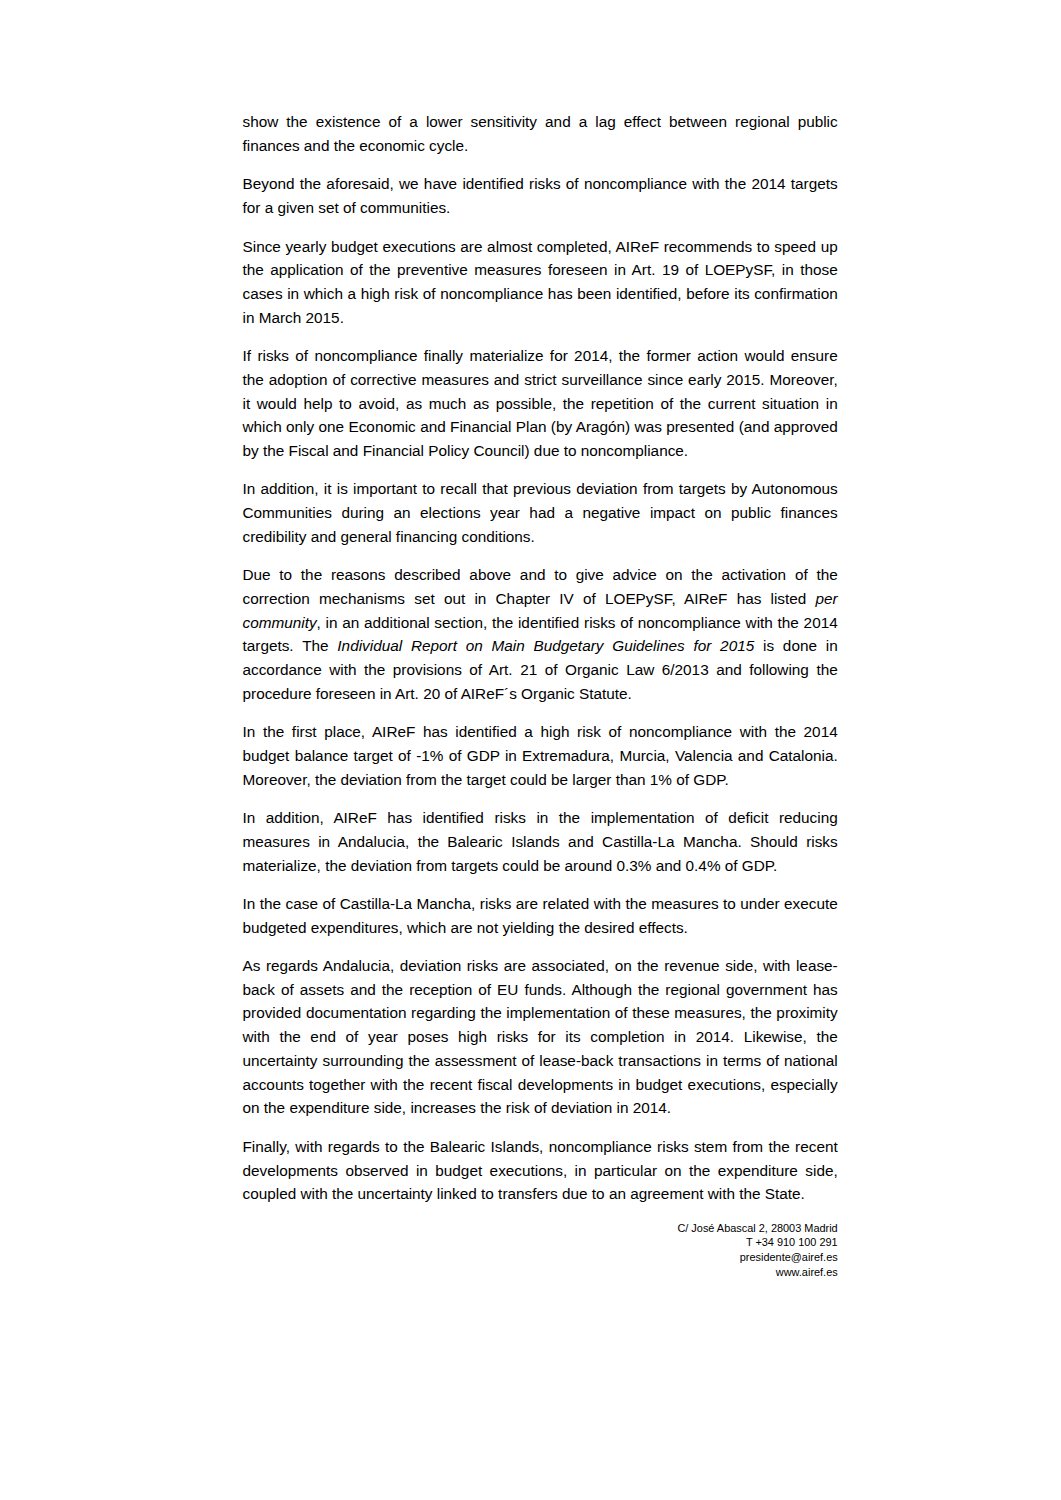show the existence of a lower sensitivity and a lag effect between regional public finances and the economic cycle.
Beyond the aforesaid, we have identified risks of noncompliance with the 2014 targets for a given set of communities.
Since yearly budget executions are almost completed, AIReF recommends to speed up the application of the preventive measures foreseen in Art. 19 of LOEPySF, in those cases in which a high risk of noncompliance has been identified, before its confirmation in March 2015.
If risks of noncompliance finally materialize for 2014, the former action would ensure the adoption of corrective measures and strict surveillance since early 2015. Moreover, it would help to avoid, as much as possible, the repetition of the current situation in which only one Economic and Financial Plan (by Aragón) was presented (and approved by the Fiscal and Financial Policy Council) due to noncompliance.
In addition, it is important to recall that previous deviation from targets by Autonomous Communities during an elections year had a negative impact on public finances credibility and general financing conditions.
Due to the reasons described above and to give advice on the activation of the correction mechanisms set out in Chapter IV of LOEPySF, AIReF has listed per community, in an additional section, the identified risks of noncompliance with the 2014 targets. The Individual Report on Main Budgetary Guidelines for 2015 is done in accordance with the provisions of Art. 21 of Organic Law 6/2013 and following the procedure foreseen in Art. 20 of AIReF´s Organic Statute.
In the first place, AIReF has identified a high risk of noncompliance with the 2014 budget balance target of -1% of GDP in Extremadura, Murcia, Valencia and Catalonia. Moreover, the deviation from the target could be larger than 1% of GDP.
In addition, AIReF has identified risks in the implementation of deficit reducing measures in Andalucia, the Balearic Islands and Castilla-La Mancha. Should risks materialize, the deviation from targets could be around 0.3% and 0.4% of GDP.
In the case of Castilla-La Mancha, risks are related with the measures to under execute budgeted expenditures, which are not yielding the desired effects.
As regards Andalucia, deviation risks are associated, on the revenue side, with lease-back of assets and the reception of EU funds. Although the regional government has provided documentation regarding the implementation of these measures, the proximity with the end of year poses high risks for its completion in 2014. Likewise, the uncertainty surrounding the assessment of lease-back transactions in terms of national accounts together with the recent fiscal developments in budget executions, especially on the expenditure side, increases the risk of deviation in 2014.
Finally, with regards to the Balearic Islands, noncompliance risks stem from the recent developments observed in budget executions, in particular on the expenditure side, coupled with the uncertainty linked to transfers due to an agreement with the State.
C/ José Abascal 2, 28003 Madrid
T +34 910 100 291
presidente@airef.es
www.airef.es